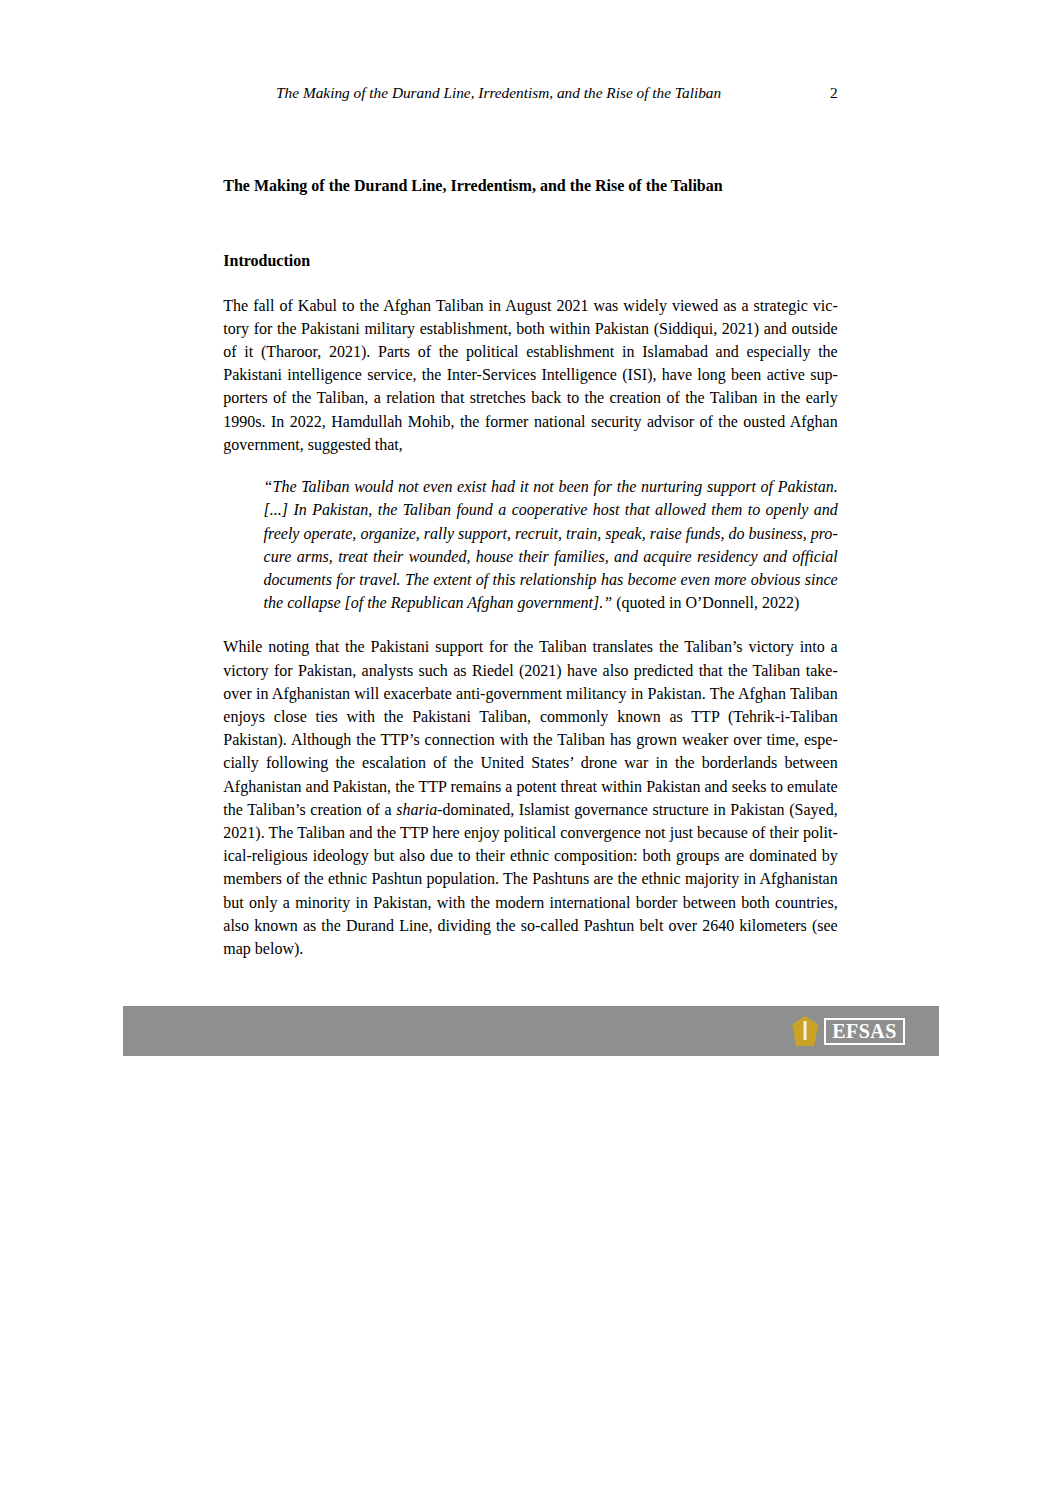The Making of the Durand Line, Irredentism, and the Rise of the Taliban 2
The Making of the Durand Line, Irredentism, and the Rise of the Taliban
Introduction
The fall of Kabul to the Afghan Taliban in August 2021 was widely viewed as a strategic victory for the Pakistani military establishment, both within Pakistan (Siddiqui, 2021) and outside of it (Tharoor, 2021). Parts of the political establishment in Islamabad and especially the Pakistani intelligence service, the Inter-Services Intelligence (ISI), have long been active supporters of the Taliban, a relation that stretches back to the creation of the Taliban in the early 1990s. In 2022, Hamdullah Mohib, the former national security advisor of the ousted Afghan government, suggested that,
“The Taliban would not even exist had it not been for the nurturing support of Pakistan. [...] In Pakistan, the Taliban found a cooperative host that allowed them to openly and freely operate, organize, rally support, recruit, train, speak, raise funds, do business, procure arms, treat their wounded, house their families, and acquire residency and official documents for travel. The extent of this relationship has become even more obvious since the collapse [of the Republican Afghan government].” (quoted in O’Donnell, 2022)
While noting that the Pakistani support for the Taliban translates the Taliban’s victory into a victory for Pakistan, analysts such as Riedel (2021) have also predicted that the Taliban takeover in Afghanistan will exacerbate anti-government militancy in Pakistan. The Afghan Taliban enjoys close ties with the Pakistani Taliban, commonly known as TTP (Tehrik-i-Taliban Pakistan). Although the TTP’s connection with the Taliban has grown weaker over time, especially following the escalation of the United States’ drone war in the borderlands between Afghanistan and Pakistan, the TTP remains a potent threat within Pakistan and seeks to emulate the Taliban’s creation of a sharia-dominated, Islamist governance structure in Pakistan (Sayed, 2021). The Taliban and the TTP here enjoy political convergence not just because of their political-religious ideology but also due to their ethnic composition: both groups are dominated by members of the ethnic Pashtun population. The Pashtuns are the ethnic majority in Afghanistan but only a minority in Pakistan, with the modern international border between both countries, also known as the Durand Line, dividing the so-called Pashtun belt over 2640 kilometers (see map below).
EFSAS